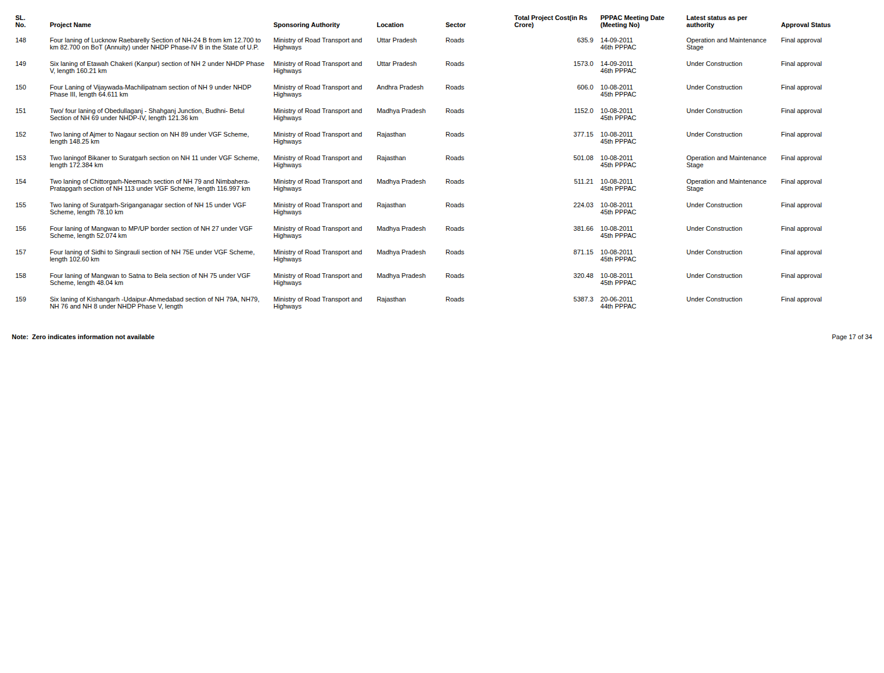| SL. No. | Project Name | Sponsoring Authority | Location | Sector | Total Project Cost(in Rs Crore) | PPPAC Meeting Date (Meeting No) | Latest status as per authority | Approval Status |
| --- | --- | --- | --- | --- | --- | --- | --- | --- |
| 148 | Four laning of Lucknow Raebarelly Section of NH-24 B from km 12.700 to km 82.700 on BoT (Annuity) under NHDP Phase-IV B in the State of U.P. | Ministry of Road Transport and Highways | Uttar Pradesh | Roads | 635.9 | 14-09-2011 46th PPPAC | Operation and Maintenance Stage | Final approval |
| 149 | Six laning of Etawah Chakeri (Kanpur) section of NH 2 under NHDP Phase V, length 160.21 km | Ministry of Road Transport and Highways | Uttar Pradesh | Roads | 1573.0 | 14-09-2011 46th PPPAC | Under Construction | Final approval |
| 150 | Four Laning of Vijaywada-Machilipatnam section of NH 9 under NHDP Phase III, length 64.611 km | Ministry of Road Transport and Highways | Andhra Pradesh | Roads | 606.0 | 10-08-2011 45th PPPAC | Under Construction | Final approval |
| 151 | Two/ four laning of Obedullaganj - Shahganj Junction, Budhni- Betul Section of NH 69 under NHDP-IV, length 121.36 km | Ministry of Road Transport and Highways | Madhya Pradesh | Roads | 1152.0 | 10-08-2011 45th PPPAC | Under Construction | Final approval |
| 152 | Two laning of Ajmer to Nagaur section on NH 89 under VGF Scheme, length 148.25 km | Ministry of Road Transport and Highways | Rajasthan | Roads | 377.15 | 10-08-2011 45th PPPAC | Under Construction | Final approval |
| 153 | Two laningof Bikaner to Suratgarh section on NH 11 under VGF Scheme, length 172.384 km | Ministry of Road Transport and Highways | Rajasthan | Roads | 501.08 | 10-08-2011 45th PPPAC | Operation and Maintenance Stage | Final approval |
| 154 | Two laning of Chittorgarh-Neemach section of NH 79 and Nimbahera-Pratapgarh section of NH 113 under VGF Scheme, length 116.997 km | Ministry of Road Transport and Highways | Madhya Pradesh | Roads | 511.21 | 10-08-2011 45th PPPAC | Operation and Maintenance Stage | Final approval |
| 155 | Two laning of Suratgarh-Sriganganagar section of NH 15 under VGF Scheme, length 78.10 km | Ministry of Road Transport and Highways | Rajasthan | Roads | 224.03 | 10-08-2011 45th PPPAC | Under Construction | Final approval |
| 156 | Four laning of Mangwan to MP/UP border section of NH 27 under VGF Scheme, length 52.074 km | Ministry of Road Transport and Highways | Madhya Pradesh | Roads | 381.66 | 10-08-2011 45th PPPAC | Under Construction | Final approval |
| 157 | Four laning of Sidhi to Singrauli section of NH 75E under VGF Scheme, length 102.60 km | Ministry of Road Transport and Highways | Madhya Pradesh | Roads | 871.15 | 10-08-2011 45th PPPAC | Under Construction | Final approval |
| 158 | Four laning of Mangwan to Satna to Bela section of NH 75 under VGF Scheme, length 48.04 km | Ministry of Road Transport and Highways | Madhya Pradesh | Roads | 320.48 | 10-08-2011 45th PPPAC | Under Construction | Final approval |
| 159 | Six laning of Kishangarh -Udaipur-Ahmedabad section of NH 79A, NH79, NH 76 and NH 8 under NHDP Phase V, length | Ministry of Road Transport and Highways | Rajasthan | Roads | 5387.3 | 20-06-2011 44th PPPAC | Under Construction | Final approval |
Note: Zero indicates information not available Page 17 of 34